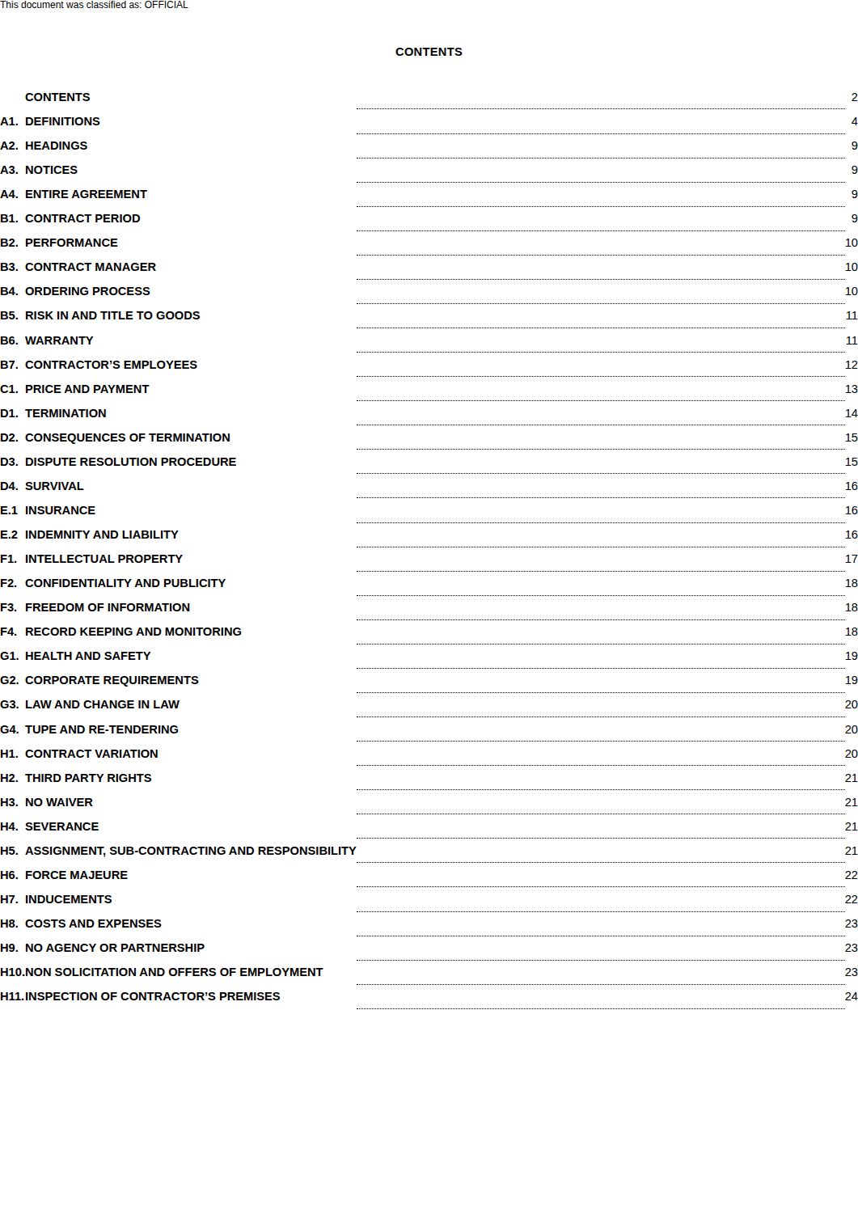This document was classified as: OFFICIAL
CONTENTS
| | CONTENTS | | 2 |
| A1. | DEFINITIONS | | 4 |
| A2. | HEADINGS | | 9 |
| A3. | NOTICES | | 9 |
| A4. | ENTIRE AGREEMENT | | 9 |
| B1. | CONTRACT PERIOD | | 9 |
| B2. | PERFORMANCE | | 10 |
| B3. | CONTRACT MANAGER | | 10 |
| B4. | ORDERING PROCESS | | 10 |
| B5. | RISK IN AND TITLE TO GOODS | | 11 |
| B6. | WARRANTY | | 11 |
| B7. | CONTRACTOR’S EMPLOYEES | | 12 |
| C1. | PRICE AND PAYMENT | | 13 |
| D1. | TERMINATION | | 14 |
| D2. | CONSEQUENCES OF TERMINATION | | 15 |
| D3. | DISPUTE RESOLUTION PROCEDURE | | 15 |
| D4. | SURVIVAL | | 16 |
| E.1 | INSURANCE | | 16 |
| E.2 | INDEMNITY AND LIABILITY | | 16 |
| F1. | INTELLECTUAL PROPERTY | | 17 |
| F2. | CONFIDENTIALITY AND PUBLICITY | | 18 |
| F3. | FREEDOM OF INFORMATION | | 18 |
| F4. | RECORD KEEPING AND MONITORING | | 18 |
| G1. | HEALTH AND SAFETY | | 19 |
| G2. | CORPORATE REQUIREMENTS | | 19 |
| G3. | LAW AND CHANGE IN LAW | | 20 |
| G4. | TUPE AND RE-TENDERING | | 20 |
| H1. | CONTRACT VARIATION | | 20 |
| H2. | THIRD PARTY RIGHTS | | 21 |
| H3. | NO WAIVER | | 21 |
| H4. | SEVERANCE | | 21 |
| H5. | ASSIGNMENT, SUB-CONTRACTING AND RESPONSIBILITY | | 21 |
| H6. | FORCE MAJEURE | | 22 |
| H7. | INDUCEMENTS | | 22 |
| H8. | COSTS AND EXPENSES | | 23 |
| H9. | NO AGENCY OR PARTNERSHIP | | 23 |
| H10. | NON SOLICITATION AND OFFERS OF EMPLOYMENT | | 23 |
| H11. | INSPECTION OF CONTRACTOR’S PREMISES | | 24 |